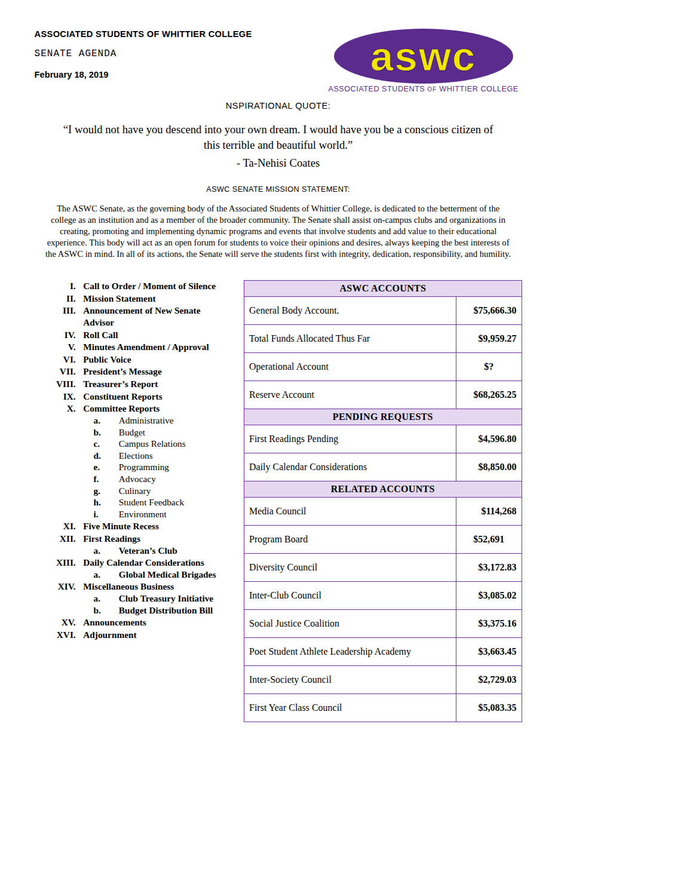aswc
ASSOCIATED STUDENTS OF WHITTIER COLLEGE
ASSOCIATED STUDENTS OF WHITTIER COLLEGE
SENATE AGENDA
February 18, 2019
NSPIRATIONAL QUOTE:
“I would not have you descend into your own dream. I would have you be a conscious citizen of this terrible and beautiful world.”
- Ta-Nehisi Coates
ASWC SENATE MISSION STATEMENT:
The ASWC Senate, as the governing body of the Associated Students of Whittier College, is dedicated to the betterment of the college as an institution and as a member of the broader community. The Senate shall assist on-campus clubs and organizations in creating, promoting and implementing dynamic programs and events that involve students and add value to their educational experience. This body will act as an open forum for students to voice their opinions and desires, always keeping the best interests of the ASWC in mind. In all of its actions, the Senate will serve the students first with integrity, dedication, responsibility, and humility.
Call to Order / Moment of Silence
Mission Statement
Announcement of New Senate Advisor
Roll Call
Minutes Amendment / Approval
Public Voice
President’s Message
Treasurer’s Report
Constituent Reports
Committee Reports
Administrative
Budget
Campus Relations
Elections
Programming
Advocacy
Culinary
Student Feedback
Environment
Five Minute Recess
First Readings
Veteran’s Club
Daily Calendar Considerations
Global Medical Brigades
Miscellaneous Business
Club Treasury Initiative
Budget Distribution Bill
Announcements
Adjournment
| ASWC ACCOUNTS |
| --- |
| General Body Account. | $75,666.30 |
| Total Funds Allocated Thus Far | $9,959.27 |
| Operational Account | $? |
| Reserve Account | $68,265.25 |
| PENDING REQUESTS |
| First Readings Pending | $4,596.80 |
| Daily Calendar Considerations | $8,850.00 |
| RELATED ACCOUNTS |
| Media Council | $114,268 |
| Program Board | $52,691 |
| Diversity Council | $3,172.83 |
| Inter-Club Council | $3,085.02 |
| Social Justice Coalition | $3,375.16 |
| Poet Student Athlete Leadership Academy | $3,663.45 |
| Inter-Society Council | $2,729.03 |
| First Year Class Council | $5,083.35 |